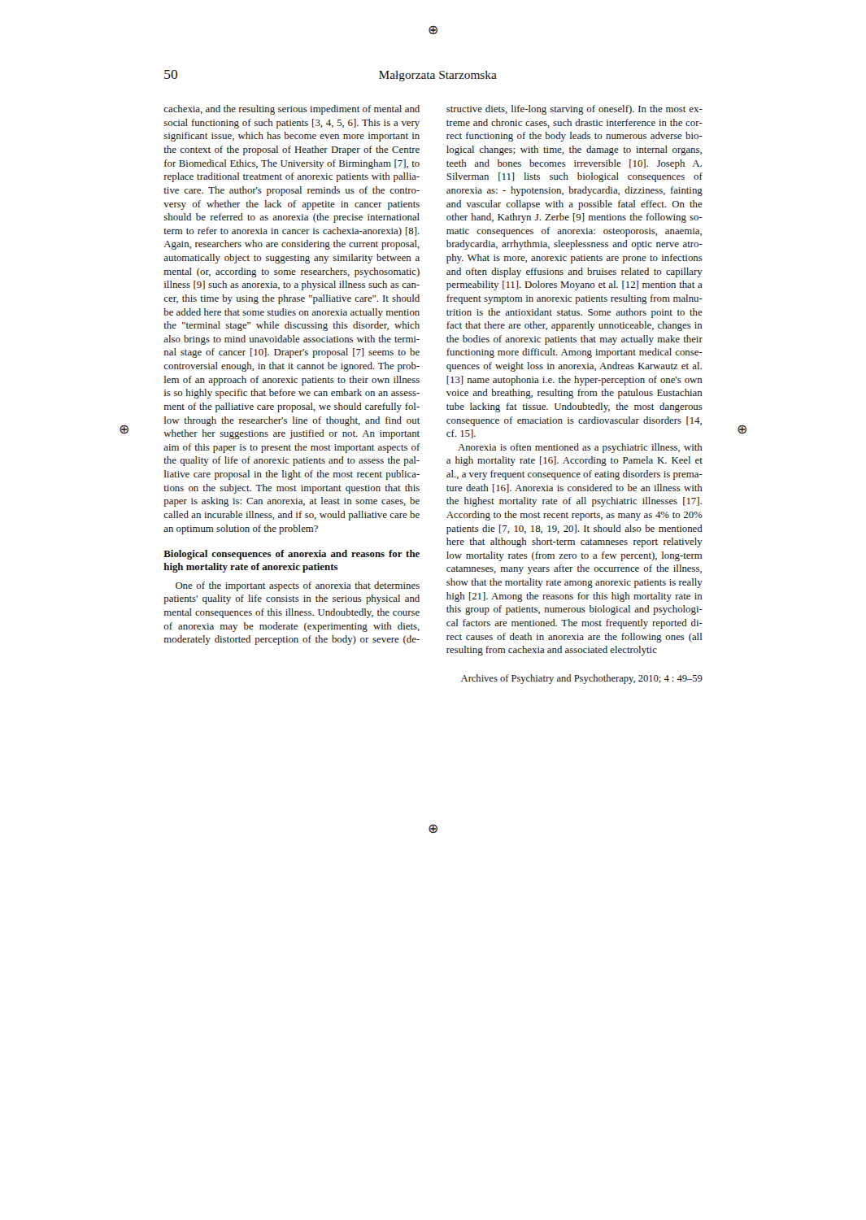⊕ ⊕ ⊕ ⊕
50 Małgorzata Starzomska
cachexia, and the resulting serious impediment of mental and social functioning of such patients [3, 4, 5, 6]. This is a very significant issue, which has become even more important in the context of the proposal of Heather Draper of the Centre for Biomedical Ethics, The University of Birmingham [7], to replace traditional treatment of anorexic patients with palliative care. The author's proposal reminds us of the controversy of whether the lack of appetite in cancer patients should be referred to as anorexia (the precise international term to refer to anorexia in cancer is cachexia-anorexia) [8]. Again, researchers who are considering the current proposal, automatically object to suggesting any similarity between a mental (or, according to some researchers, psychosomatic) illness [9] such as anorexia, to a physical illness such as cancer, this time by using the phrase "palliative care". It should be added here that some studies on anorexia actually mention the "terminal stage" while discussing this disorder, which also brings to mind unavoidable associations with the terminal stage of cancer [10]. Draper's proposal [7] seems to be controversial enough, in that it cannot be ignored. The problem of an approach of anorexic patients to their own illness is so highly specific that before we can embark on an assessment of the palliative care proposal, we should carefully follow through the researcher's line of thought, and find out whether her suggestions are justified or not. An important aim of this paper is to present the most important aspects of the quality of life of anorexic patients and to assess the palliative care proposal in the light of the most recent publications on the subject. The most important question that this paper is asking is: Can anorexia, at least in some cases, be called an incurable illness, and if so, would palliative care be an optimum solution of the problem?
Biological consequences of anorexia and reasons for the high mortality rate of anorexic patients
One of the important aspects of anorexia that determines patients' quality of life consists in the serious physical and mental consequences of this illness. Undoubtedly, the course of anorexia may be moderate (experimenting with diets, moderately distorted perception of the body) or severe (destructive diets, life-long starving of oneself). In the most extreme and chronic cases, such drastic interference in the correct functioning of the body leads to numerous adverse biological changes; with time, the damage to internal organs, teeth and bones becomes irreversible [10]. Joseph A. Silverman [11] lists such biological consequences of anorexia as: - hypotension, bradycardia, dizziness, fainting and vascular collapse with a possible fatal effect. On the other hand, Kathryn J. Zerbe [9] mentions the following somatic consequences of anorexia: osteoporosis, anaemia, bradycardia, arrhythmia, sleeplessness and optic nerve atrophy. What is more, anorexic patients are prone to infections and often display effusions and bruises related to capillary permeability [11]. Dolores Moyano et al. [12] mention that a frequent symptom in anorexic patients resulting from malnutrition is the antioxidant status. Some authors point to the fact that there are other, apparently unnoticeable, changes in the bodies of anorexic patients that may actually make their functioning more difficult. Among important medical consequences of weight loss in anorexia, Andreas Karwautz et al. [13] name autophonia i.e. the hyper-perception of one's own voice and breathing, resulting from the patulous Eustachian tube lacking fat tissue. Undoubtedly, the most dangerous consequence of emaciation is cardiovascular disorders [14, cf. 15].
Anorexia is often mentioned as a psychiatric illness, with a high mortality rate [16]. According to Pamela K. Keel et al., a very frequent consequence of eating disorders is premature death [16]. Anorexia is considered to be an illness with the highest mortality rate of all psychiatric illnesses [17]. According to the most recent reports, as many as 4% to 20% patients die [7, 10, 18, 19, 20]. It should also be mentioned here that although short-term catamneses report relatively low mortality rates (from zero to a few percent), long-term catamneses, many years after the occurrence of the illness, show that the mortality rate among anorexic patients is really high [21]. Among the reasons for this high mortality rate in this group of patients, numerous biological and psychological factors are mentioned. The most frequently reported direct causes of death in anorexia are the following ones (all resulting from cachexia and associated electrolytic
Archives of Psychiatry and Psychotherapy, 2010; 4 : 49–59